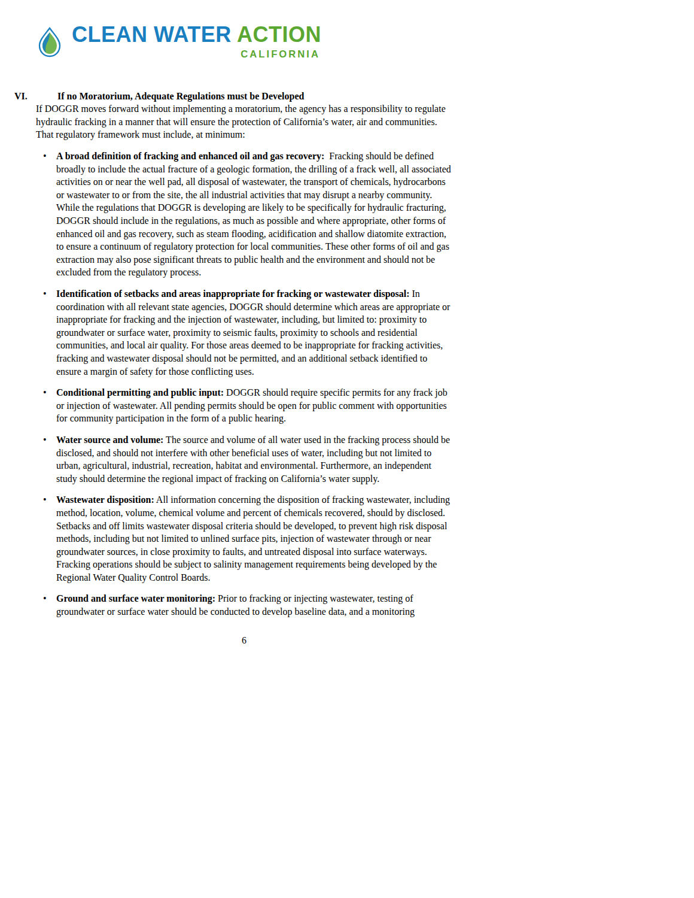CLEAN WATER ACTION
CALIFORNIA
VI. If no Moratorium, Adequate Regulations must be Developed
If DOGGR moves forward without implementing a moratorium, the agency has a responsibility to regulate hydraulic fracking in a manner that will ensure the protection of California’s water, air and communities. That regulatory framework must include, at minimum:
A broad definition of fracking and enhanced oil and gas recovery: Fracking should be defined broadly to include the actual fracture of a geologic formation, the drilling of a frack well, all associated activities on or near the well pad, all disposal of wastewater, the transport of chemicals, hydrocarbons or wastewater to or from the site, the all industrial activities that may disrupt a nearby community. While the regulations that DOGGR is developing are likely to be specifically for hydraulic fracturing, DOGGR should include in the regulations, as much as possible and where appropriate, other forms of enhanced oil and gas recovery, such as steam flooding, acidification and shallow diatomite extraction, to ensure a continuum of regulatory protection for local communities. These other forms of oil and gas extraction may also pose significant threats to public health and the environment and should not be excluded from the regulatory process.
Identification of setbacks and areas inappropriate for fracking or wastewater disposal: In coordination with all relevant state agencies, DOGGR should determine which areas are appropriate or inappropriate for fracking and the injection of wastewater, including, but limited to: proximity to groundwater or surface water, proximity to seismic faults, proximity to schools and residential communities, and local air quality. For those areas deemed to be inappropriate for fracking activities, fracking and wastewater disposal should not be permitted, and an additional setback identified to ensure a margin of safety for those conflicting uses.
Conditional permitting and public input: DOGGR should require specific permits for any frack job or injection of wastewater. All pending permits should be open for public comment with opportunities for community participation in the form of a public hearing.
Water source and volume: The source and volume of all water used in the fracking process should be disclosed, and should not interfere with other beneficial uses of water, including but not limited to urban, agricultural, industrial, recreation, habitat and environmental. Furthermore, an independent study should determine the regional impact of fracking on California’s water supply.
Wastewater disposition: All information concerning the disposition of fracking wastewater, including method, location, volume, chemical volume and percent of chemicals recovered, should by disclosed. Setbacks and off limits wastewater disposal criteria should be developed, to prevent high risk disposal methods, including but not limited to unlined surface pits, injection of wastewater through or near groundwater sources, in close proximity to faults, and untreated disposal into surface waterways. Fracking operations should be subject to salinity management requirements being developed by the Regional Water Quality Control Boards.
Ground and surface water monitoring: Prior to fracking or injecting wastewater, testing of groundwater or surface water should be conducted to develop baseline data, and a monitoring
6